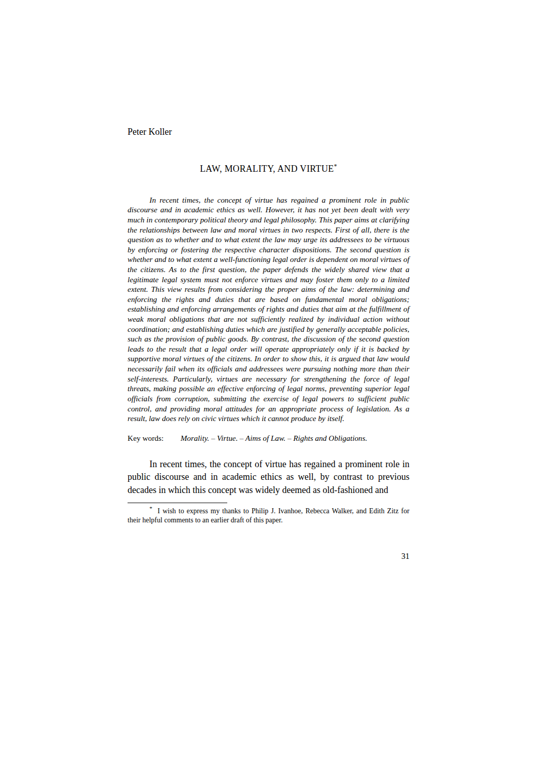Peter Koller
LAW, MORALITY, AND VIRTUE*
In recent times, the concept of virtue has regained a prominent role in public discourse and in academic ethics as well. However, it has not yet been dealt with very much in contemporary political theory and legal philosophy. This paper aims at clarifying the relationships between law and moral virtues in two respects. First of all, there is the question as to whether and to what extent the law may urge its addressees to be virtuous by enforcing or fostering the respective character dispositions. The second question is whether and to what extent a well-functioning legal order is dependent on moral virtues of the citizens. As to the first question, the paper defends the widely shared view that a legitimate legal system must not enforce virtues and may foster them only to a limited extent. This view results from considering the proper aims of the law: determining and enforcing the rights and duties that are based on fundamental moral obligations; establishing and enforcing arrangements of rights and duties that aim at the fulfillment of weak moral obligations that are not sufficiently realized by individual action without coordination; and establishing duties which are justified by generally acceptable policies, such as the provision of public goods. By contrast, the discussion of the second question leads to the result that a legal order will operate appropriately only if it is backed by supportive moral virtues of the citizens. In order to show this, it is argued that law would necessarily fail when its officials and addressees were pursuing nothing more than their self-interests. Particularly, virtues are necessary for strengthening the force of legal threats, making possible an effective enforcing of legal norms, preventing superior legal officials from corruption, submitting the exercise of legal powers to sufficient public control, and providing moral attitudes for an appropriate process of legislation. As a result, law does rely on civic virtues which it cannot produce by itself.
Key words: Morality. – Virtue. – Aims of Law. – Rights and Obligations.
In recent times, the concept of virtue has regained a prominent role in public discourse and in academic ethics as well, by contrast to previous decades in which this concept was widely deemed as old-fashioned and
* I wish to express my thanks to Philip J. Ivanhoe, Rebecca Walker, and Edith Zitz for their helpful comments to an earlier draft of this paper.
31